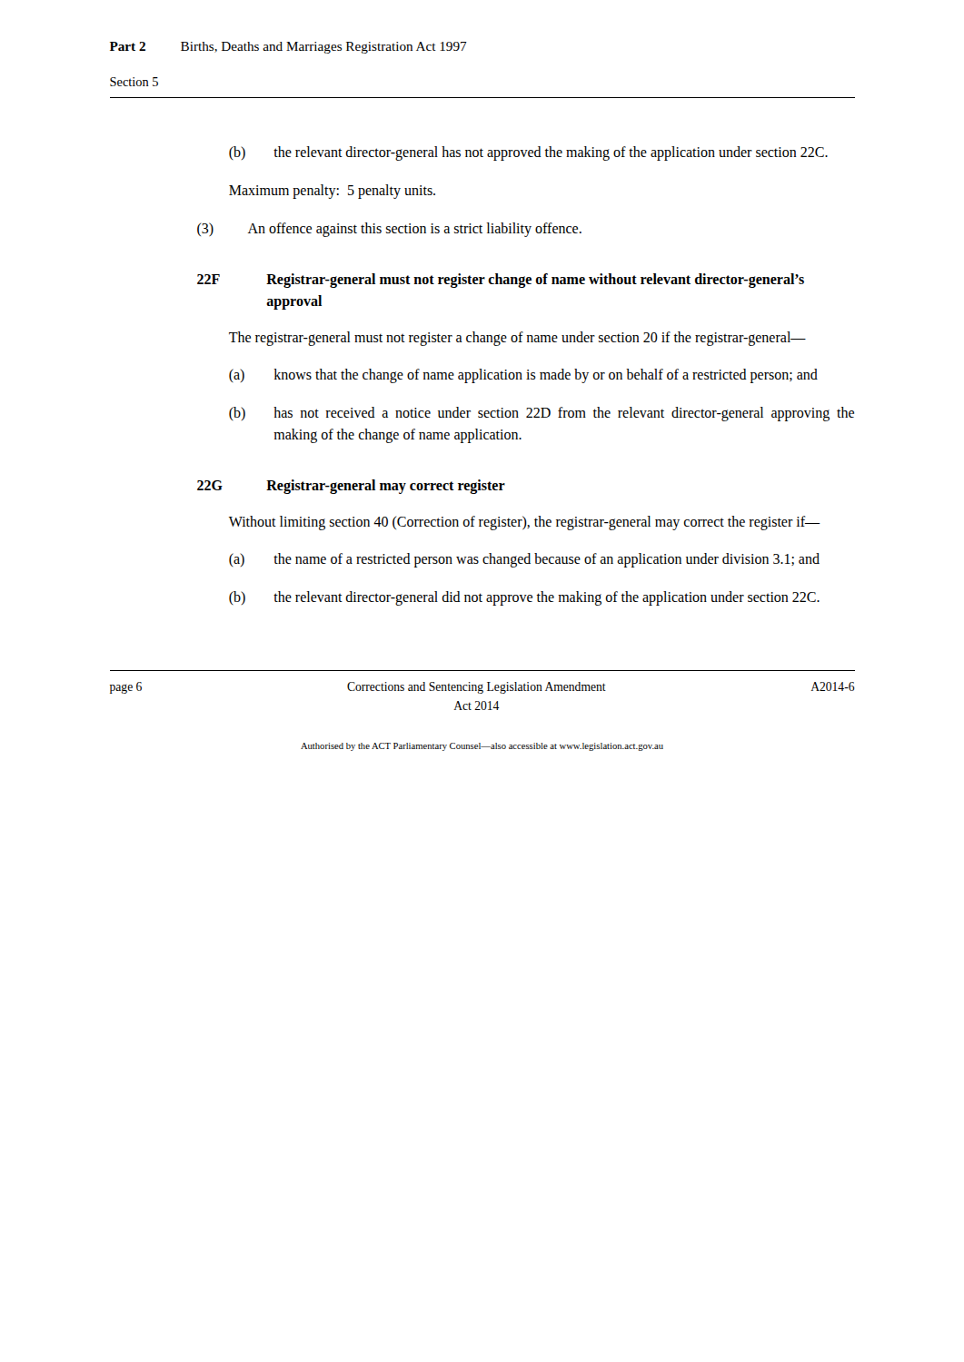Part 2 Births, Deaths and Marriages Registration Act 1997
Section 5
(b) the relevant director-general has not approved the making of the application under section 22C.
Maximum penalty: 5 penalty units.
(3) An offence against this section is a strict liability offence.
22F Registrar-general must not register change of name without relevant director-general’s approval
The registrar-general must not register a change of name under section 20 if the registrar-general—
(a) knows that the change of name application is made by or on behalf of a restricted person; and
(b) has not received a notice under section 22D from the relevant director-general approving the making of the change of name application.
22G Registrar-general may correct register
Without limiting section 40 (Correction of register), the registrar-general may correct the register if—
(a) the name of a restricted person was changed because of an application under division 3.1; and
(b) the relevant director-general did not approve the making of the application under section 22C.
page 6
Corrections and Sentencing Legislation Amendment
Act 2014
A2014-6
Authorised by the ACT Parliamentary Counsel—also accessible at www.legislation.act.gov.au